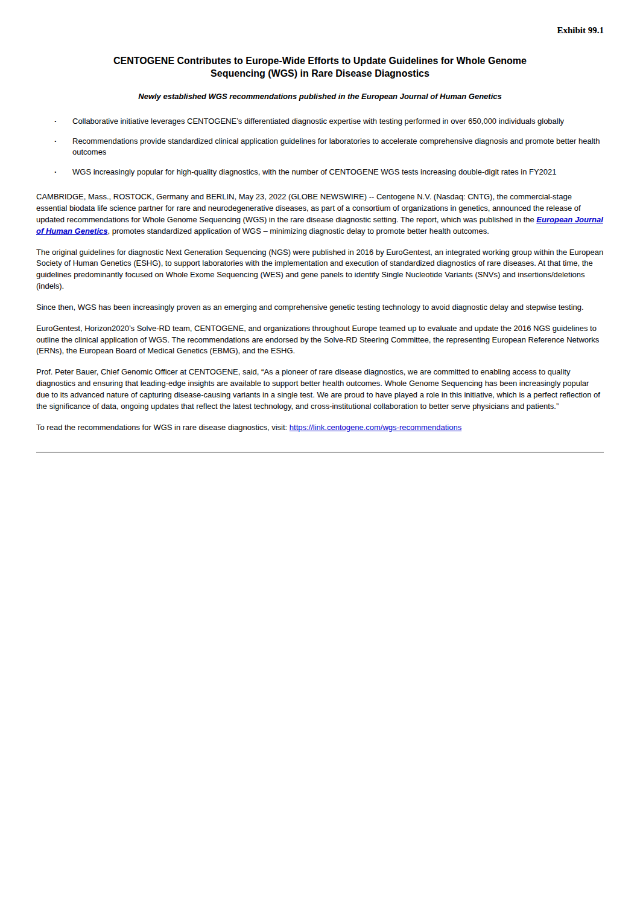Exhibit 99.1
CENTOGENE Contributes to Europe-Wide Efforts to Update Guidelines for Whole Genome
Sequencing (WGS) in Rare Disease Diagnostics
Newly established WGS recommendations published in the European Journal of Human Genetics
Collaborative initiative leverages CENTOGENE’s differentiated diagnostic expertise with testing performed in over 650,000 individuals globally
Recommendations provide standardized clinical application guidelines for laboratories to accelerate comprehensive diagnosis and promote better health outcomes
WGS increasingly popular for high-quality diagnostics, with the number of CENTOGENE WGS tests increasing double-digit rates in FY2021
CAMBRIDGE, Mass., ROSTOCK, Germany and BERLIN, May 23, 2022 (GLOBE NEWSWIRE) -- Centogene N.V. (Nasdaq: CNTG), the commercial-stage essential biodata life science partner for rare and neurodegenerative diseases, as part of a consortium of organizations in genetics, announced the release of updated recommendations for Whole Genome Sequencing (WGS) in the rare disease diagnostic setting. The report, which was published in the European Journal of Human Genetics, promotes standardized application of WGS – minimizing diagnostic delay to promote better health outcomes.
The original guidelines for diagnostic Next Generation Sequencing (NGS) were published in 2016 by EuroGentest, an integrated working group within the European Society of Human Genetics (ESHG), to support laboratories with the implementation and execution of standardized diagnostics of rare diseases. At that time, the guidelines predominantly focused on Whole Exome Sequencing (WES) and gene panels to identify Single Nucleotide Variants (SNVs) and insertions/deletions (indels).
Since then, WGS has been increasingly proven as an emerging and comprehensive genetic testing technology to avoid diagnostic delay and stepwise testing.
EuroGentest, Horizon2020’s Solve-RD team, CENTOGENE, and organizations throughout Europe teamed up to evaluate and update the 2016 NGS guidelines to outline the clinical application of WGS. The recommendations are endorsed by the Solve-RD Steering Committee, the representing European Reference Networks (ERNs), the European Board of Medical Genetics (EBMG), and the ESHG.
Prof. Peter Bauer, Chief Genomic Officer at CENTOGENE, said, “As a pioneer of rare disease diagnostics, we are committed to enabling access to quality diagnostics and ensuring that leading-edge insights are available to support better health outcomes. Whole Genome Sequencing has been increasingly popular due to its advanced nature of capturing disease-causing variants in a single test. We are proud to have played a role in this initiative, which is a perfect reflection of the significance of data, ongoing updates that reflect the latest technology, and cross-institutional collaboration to better serve physicians and patients.”
To read the recommendations for WGS in rare disease diagnostics, visit: https://link.centogene.com/wgs-recommendations